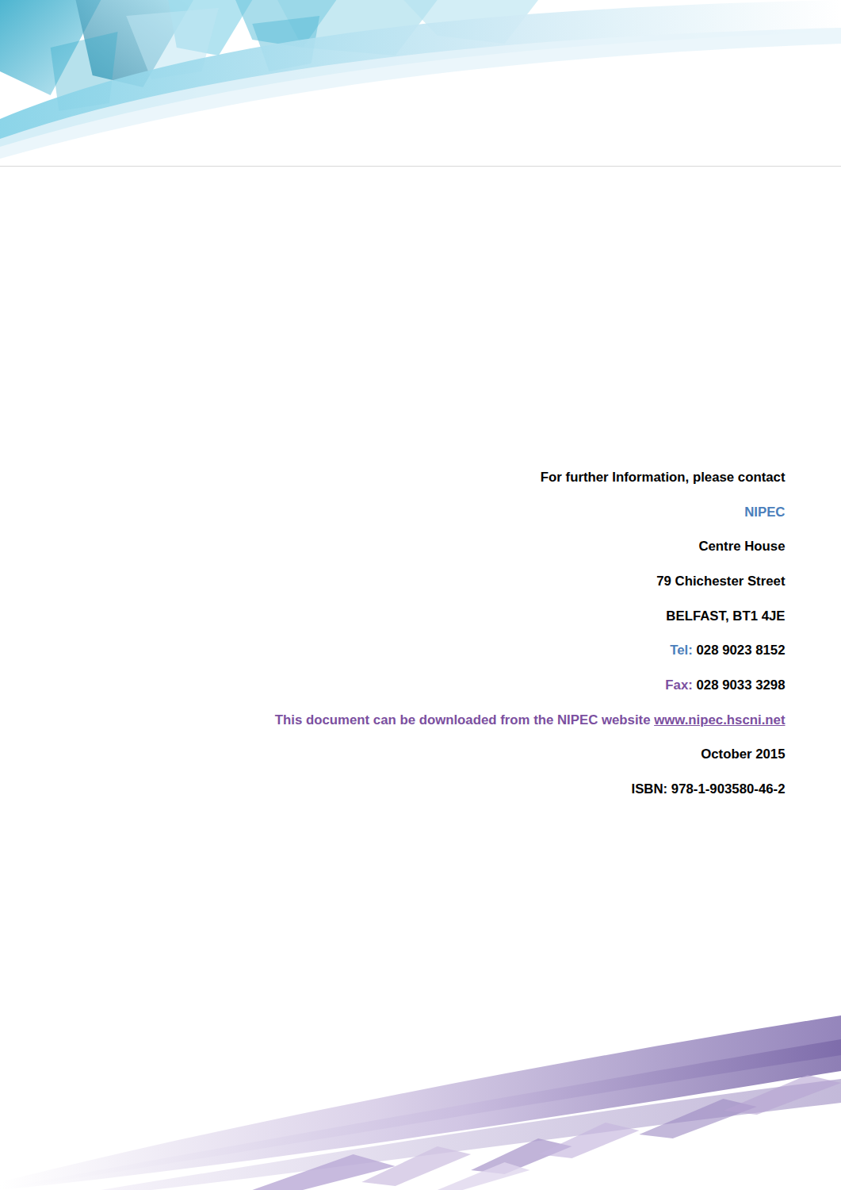For further Information, please contact
NIPEC
Centre House
79 Chichester Street
BELFAST, BT1 4JE
Tel: 028 9023 8152
Fax: 028 9033 3298
This document can be downloaded from the NIPEC website www.nipec.hscni.net
October 2015
ISBN: 978-1-903580-46-2